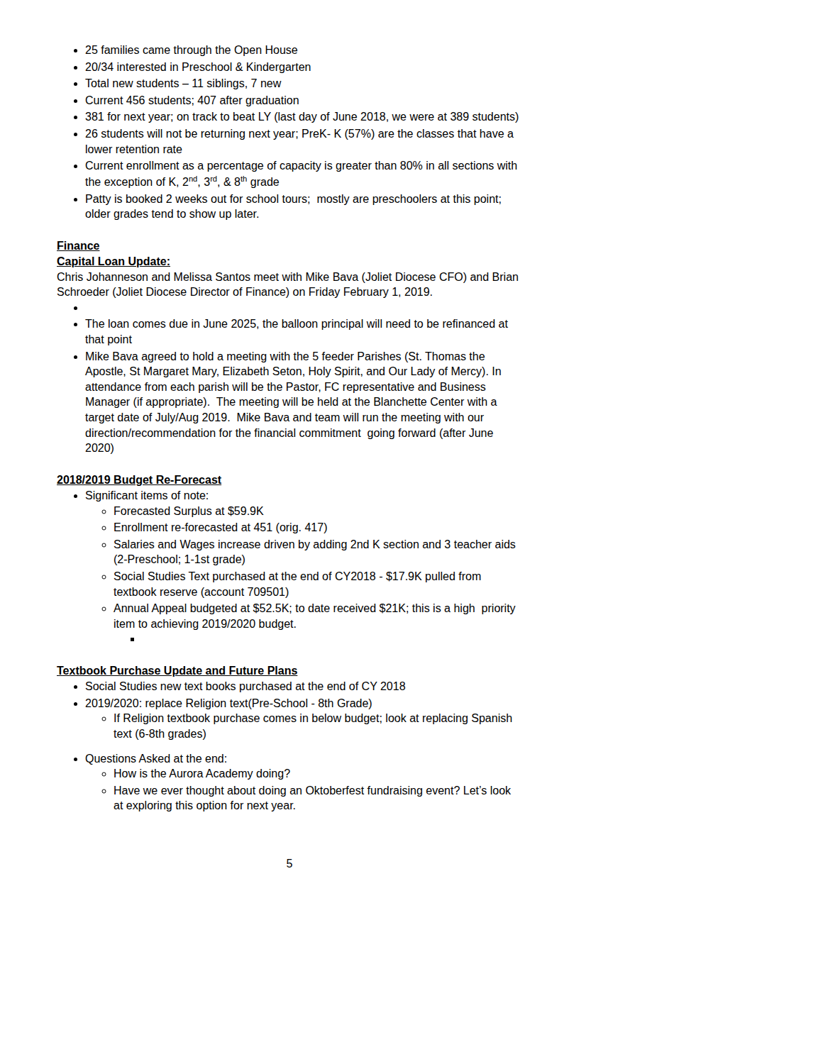25 families came through the Open House
20/34 interested in Preschool & Kindergarten
Total new students – 11 siblings, 7 new
Current 456 students; 407 after graduation
381 for next year; on track to beat LY (last day of June 2018, we were at 389 students)
26 students will not be returning next year; PreK- K (57%) are the classes that have a lower retention rate
Current enrollment as a percentage of capacity is greater than 80% in all sections with the exception of K, 2nd, 3rd, & 8th grade
Patty is booked 2 weeks out for school tours; mostly are preschoolers at this point; older grades tend to show up later.
Finance
Capital Loan Update:
Chris Johanneson and Melissa Santos meet with Mike Bava (Joliet Diocese CFO) and Brian Schroeder (Joliet Diocese Director of Finance) on Friday February 1, 2019.
The loan comes due in June 2025, the balloon principal will need to be refinanced at that point
Mike Bava agreed to hold a meeting with the 5 feeder Parishes (St. Thomas the Apostle, St Margaret Mary, Elizabeth Seton, Holy Spirit, and Our Lady of Mercy). In attendance from each parish will be the Pastor, FC representative and Business Manager (if appropriate). The meeting will be held at the Blanchette Center with a target date of July/Aug 2019. Mike Bava and team will run the meeting with our direction/recommendation for the financial commitment going forward (after June 2020)
2018/2019 Budget Re-Forecast
Significant items of note:
Forecasted Surplus at $59.9K
Enrollment re-forecasted at 451 (orig. 417)
Salaries and Wages increase driven by adding 2nd K section and 3 teacher aids (2-Preschool; 1-1st grade)
Social Studies Text purchased at the end of CY2018 - $17.9K pulled from textbook reserve (account 709501)
Annual Appeal budgeted at $52.5K; to date received $21K; this is a high priority item to achieving 2019/2020 budget.
Textbook Purchase Update and Future Plans
Social Studies new text books purchased at the end of CY 2018
2019/2020: replace Religion text(Pre-School - 8th Grade)
If Religion textbook purchase comes in below budget; look at replacing Spanish text (6-8th grades)
Questions Asked at the end:
How is the Aurora Academy doing?
Have we ever thought about doing an Oktoberfest fundraising event? Let’s look at exploring this option for next year.
5